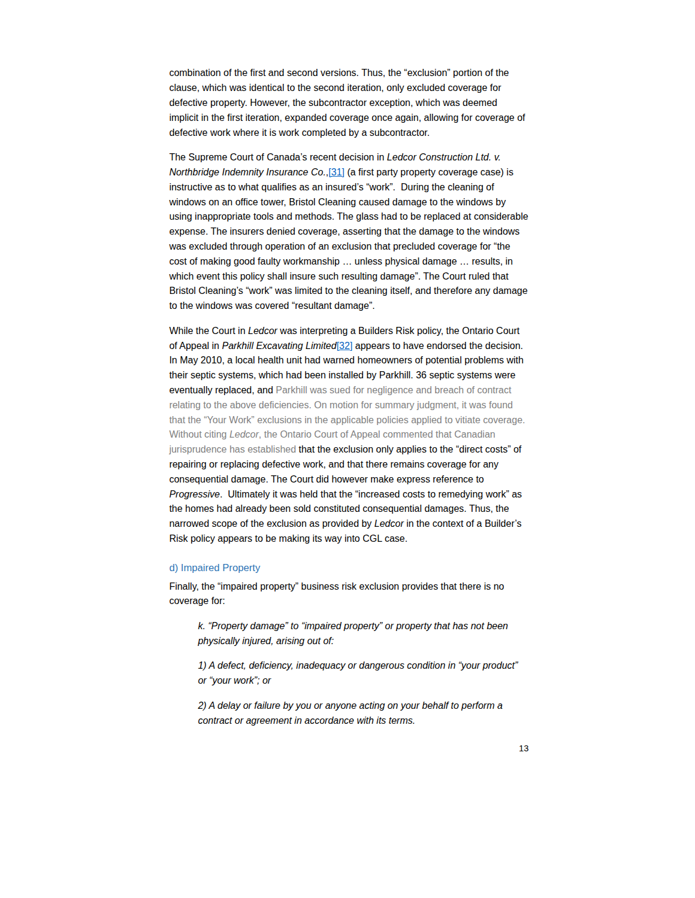combination of the first and second versions. Thus, the “exclusion” portion of the clause, which was identical to the second iteration, only excluded coverage for defective property. However, the subcontractor exception, which was deemed implicit in the first iteration, expanded coverage once again, allowing for coverage of defective work where it is work completed by a subcontractor.
The Supreme Court of Canada’s recent decision in Ledcor Construction Ltd. v. Northbridge Indemnity Insurance Co.,[31] (a first party property coverage case) is instructive as to what qualifies as an insured’s “work”. During the cleaning of windows on an office tower, Bristol Cleaning caused damage to the windows by using inappropriate tools and methods. The glass had to be replaced at considerable expense. The insurers denied coverage, asserting that the damage to the windows was excluded through operation of an exclusion that precluded coverage for “the cost of making good faulty workmanship … unless physical damage … results, in which event this policy shall insure such resulting damage”. The Court ruled that Bristol Cleaning’s “work” was limited to the cleaning itself, and therefore any damage to the windows was covered “resultant damage”.
While the Court in Ledcor was interpreting a Builders Risk policy, the Ontario Court of Appeal in Parkhill Excavating Limited[32] appears to have endorsed the decision. In May 2010, a local health unit had warned homeowners of potential problems with their septic systems, which had been installed by Parkhill. 36 septic systems were eventually replaced, and Parkhill was sued for negligence and breach of contract relating to the above deficiencies. On motion for summary judgment, it was found that the “Your Work” exclusions in the applicable policies applied to vitiate coverage. Without citing Ledcor, the Ontario Court of Appeal commented that Canadian jurisprudence has established that the exclusion only applies to the “direct costs” of repairing or replacing defective work, and that there remains coverage for any consequential damage. The Court did however make express reference to Progressive. Ultimately it was held that the “increased costs to remedying work” as the homes had already been sold constituted consequential damages. Thus, the narrowed scope of the exclusion as provided by Ledcor in the context of a Builder’s Risk policy appears to be making its way into CGL case.
d) Impaired Property
Finally, the “impaired property” business risk exclusion provides that there is no coverage for:
k. “Property damage” to “impaired property” or property that has not been physically injured, arising out of:
1) A defect, deficiency, inadequacy or dangerous condition in “your product” or “your work”; or
2) A delay or failure by you or anyone acting on your behalf to perform a contract or agreement in accordance with its terms.
13